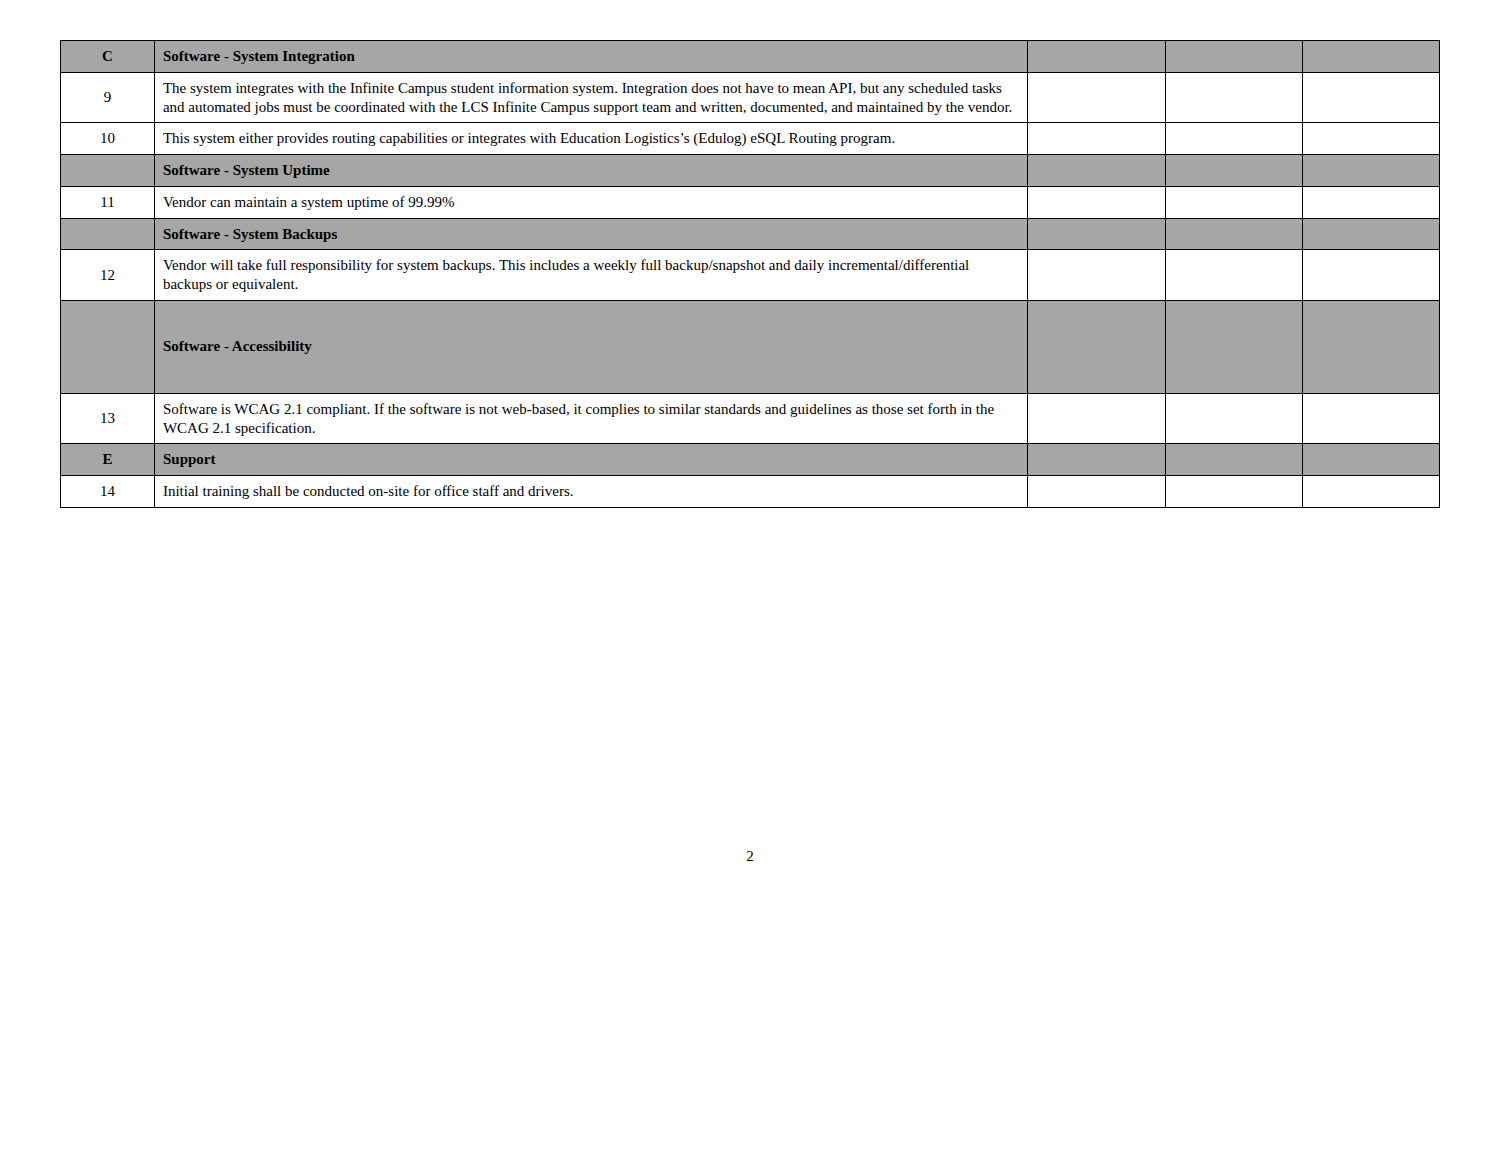| C | Software - System Integration | | | |
| 9 | The system integrates with the Infinite Campus student information system. Integration does not have to mean API, but any scheduled tasks and automated jobs must be coordinated with the LCS Infinite Campus support team and written, documented, and maintained by the vendor. | | | |
| 10 | This system either provides routing capabilities or integrates with Education Logistics’s (Edulog) eSQL Routing program. | | | |
| | Software - System Uptime | | | |
| 11 | Vendor can maintain a system uptime of 99.99% | | | |
| | Software - System Backups | | | |
| 12 | Vendor will take full responsibility for system backups. This includes a weekly full backup/snapshot and daily incremental/differential backups or equivalent. | | | |
| | Software - Accessibility | | | |
| 13 | Software is WCAG 2.1 compliant. If the software is not web-based, it complies to similar standards and guidelines as those set forth in the WCAG 2.1 specification. | | | |
| E | Support | | | |
| 14 | Initial training shall be conducted on-site for office staff and drivers. | | | |
2